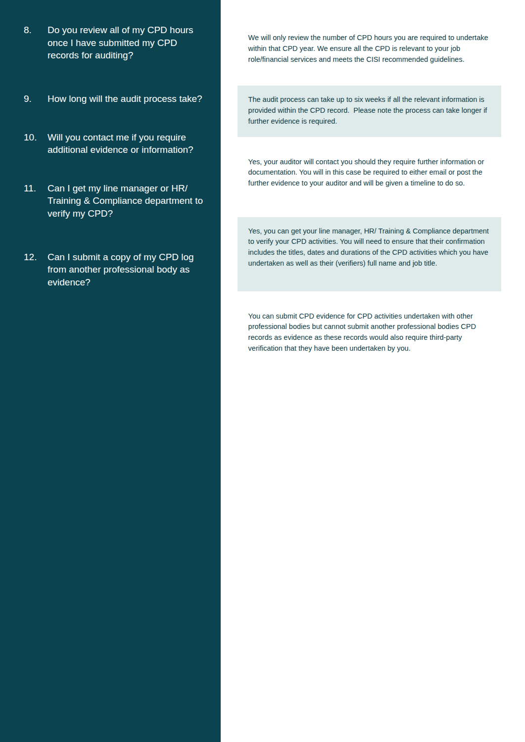8. Do you review all of my CPD hours once I have submitted my CPD records for auditing?
9. How long will the audit process take?
10. Will you contact me if you require additional evidence or information?
11. Can I get my line manager or HR/ Training & Compliance department to verify my CPD?
12. Can I submit a copy of my CPD log from another professional body as evidence?
We will only review the number of CPD hours you are required to undertake within that CPD year. We ensure all the CPD is relevant to your job role/financial services and meets the CISI recommended guidelines.
The audit process can take up to six weeks if all the relevant information is provided within the CPD record. Please note the process can take longer if further evidence is required.
Yes, your auditor will contact you should they require further information or documentation. You will in this case be required to either email or post the further evidence to your auditor and will be given a timeline to do so.
Yes, you can get your line manager, HR/ Training & Compliance department to verify your CPD activities. You will need to ensure that their confirmation includes the titles, dates and durations of the CPD activities which you have undertaken as well as their (verifiers) full name and job title.
You can submit CPD evidence for CPD activities undertaken with other professional bodies but cannot submit another professional bodies CPD records as evidence as these records would also require third-party verification that they have been undertaken by you.